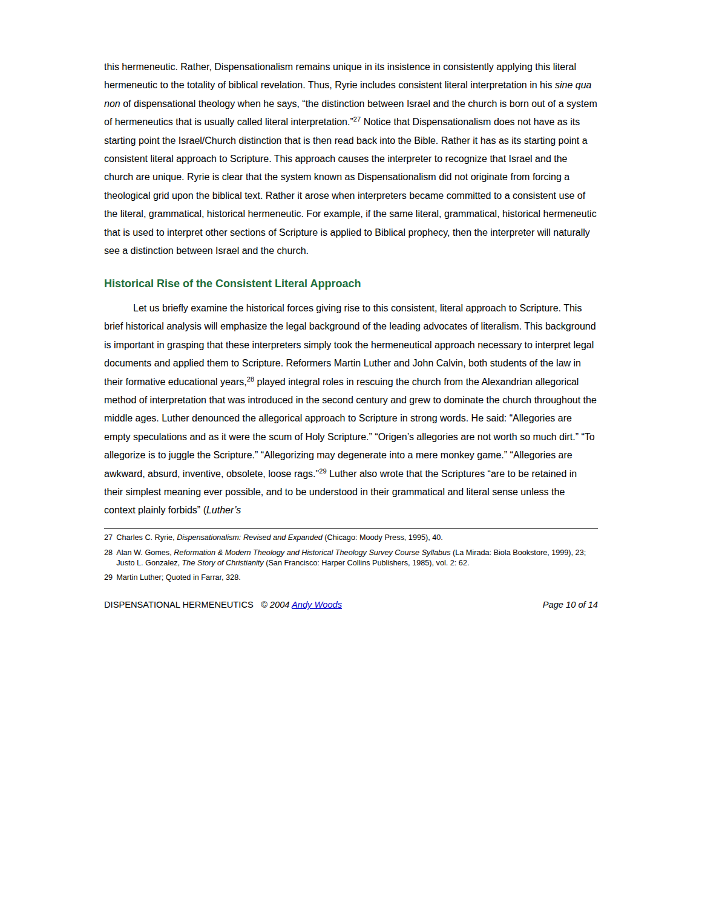this hermeneutic. Rather, Dispensationalism remains unique in its insistence in consistently applying this literal hermeneutic to the totality of biblical revelation. Thus, Ryrie includes consistent literal interpretation in his sine qua non of dispensational theology when he says, “the distinction between Israel and the church is born out of a system of hermeneutics that is usually called literal interpretation.”27 Notice that Dispensationalism does not have as its starting point the Israel/Church distinction that is then read back into the Bible. Rather it has as its starting point a consistent literal approach to Scripture. This approach causes the interpreter to recognize that Israel and the church are unique. Ryrie is clear that the system known as Dispensationalism did not originate from forcing a theological grid upon the biblical text. Rather it arose when interpreters became committed to a consistent use of the literal, grammatical, historical hermeneutic. For example, if the same literal, grammatical, historical hermeneutic that is used to interpret other sections of Scripture is applied to Biblical prophecy, then the interpreter will naturally see a distinction between Israel and the church.
Historical Rise of the Consistent Literal Approach
Let us briefly examine the historical forces giving rise to this consistent, literal approach to Scripture. This brief historical analysis will emphasize the legal background of the leading advocates of literalism. This background is important in grasping that these interpreters simply took the hermeneutical approach necessary to interpret legal documents and applied them to Scripture. Reformers Martin Luther and John Calvin, both students of the law in their formative educational years,28 played integral roles in rescuing the church from the Alexandrian allegorical method of interpretation that was introduced in the second century and grew to dominate the church throughout the middle ages. Luther denounced the allegorical approach to Scripture in strong words. He said: “Allegories are empty speculations and as it were the scum of Holy Scripture.” “Origen’s allegories are not worth so much dirt.” “To allegorize is to juggle the Scripture.” “Allegorizing may degenerate into a mere monkey game.” “Allegories are awkward, absurd, inventive, obsolete, loose rags."29 Luther also wrote that the Scriptures “are to be retained in their simplest meaning ever possible, and to be understood in their grammatical and literal sense unless the context plainly forbids” (Luther’s
27 Charles C. Ryrie, Dispensationalism: Revised and Expanded (Chicago: Moody Press, 1995), 40.
28 Alan W. Gomes, Reformation & Modern Theology and Historical Theology Survey Course Syllabus (La Mirada: Biola Bookstore, 1999), 23; Justo L. Gonzalez, The Story of Christianity (San Francisco: Harper Collins Publishers, 1985), vol. 2: 62.
29 Martin Luther; Quoted in Farrar, 328.
DISPENSATIONAL HERMENEUTICS © 2004 Andy Woods
Page 10 of 14